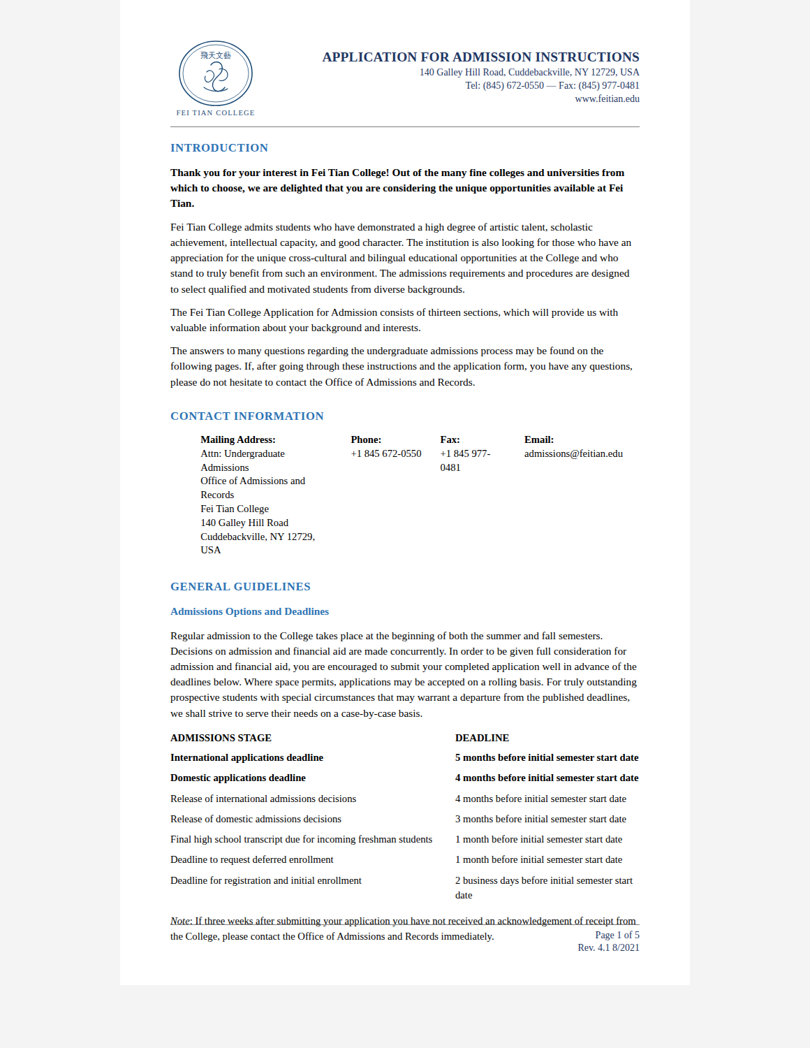飛天文藝 FEI TIAN COLLEGE
APPLICATION FOR ADMISSION INSTRUCTIONS
140 Galley Hill Road, Cuddebackville, NY 12729, USA
Tel: (845) 672-0550 — Fax: (845) 977-0481
www.feitian.edu
INTRODUCTION
Thank you for your interest in Fei Tian College! Out of the many fine colleges and universities from which to choose, we are delighted that you are considering the unique opportunities available at Fei Tian.
Fei Tian College admits students who have demonstrated a high degree of artistic talent, scholastic achievement, intellectual capacity, and good character. The institution is also looking for those who have an appreciation for the unique cross-cultural and bilingual educational opportunities at the College and who stand to truly benefit from such an environment. The admissions requirements and procedures are designed to select qualified and motivated students from diverse backgrounds.
The Fei Tian College Application for Admission consists of thirteen sections, which will provide us with valuable information about your background and interests.
The answers to many questions regarding the undergraduate admissions process may be found on the following pages. If, after going through these instructions and the application form, you have any questions, please do not hesitate to contact the Office of Admissions and Records.
CONTACT INFORMATION
| Mailing Address: | Phone: | Fax: | Email: |
| Attn: Undergraduate Admissions | +1 845 672-0550 | +1 845 977-0481 | admissions@feitian.edu |
| Office of Admissions and Records | | | |
| Fei Tian College | | | |
| 140 Galley Hill Road | | | |
| Cuddebackville, NY 12729, USA | | | |
GENERAL GUIDELINES
Admissions Options and Deadlines
Regular admission to the College takes place at the beginning of both the summer and fall semesters. Decisions on admission and financial aid are made concurrently. In order to be given full consideration for admission and financial aid, you are encouraged to submit your completed application well in advance of the deadlines below. Where space permits, applications may be accepted on a rolling basis. For truly outstanding prospective students with special circumstances that may warrant a departure from the published deadlines, we shall strive to serve their needs on a case-by-case basis.
| ADMISSIONS STAGE | DEADLINE |
| --- | --- |
| International applications deadline | 5 months before initial semester start date |
| Domestic applications deadline | 4 months before initial semester start date |
| Release of international admissions decisions | 4 months before initial semester start date |
| Release of domestic admissions decisions | 3 months before initial semester start date |
| Final high school transcript due for incoming freshman students | 1 month before initial semester start date |
| Deadline to request deferred enrollment | 1 month before initial semester start date |
| Deadline for registration and initial enrollment | 2 business days before initial semester start date |
Note: If three weeks after submitting your application you have not received an acknowledgement of receipt from the College, please contact the Office of Admissions and Records immediately.
Page 1 of 5
Rev. 4.1 8/2021